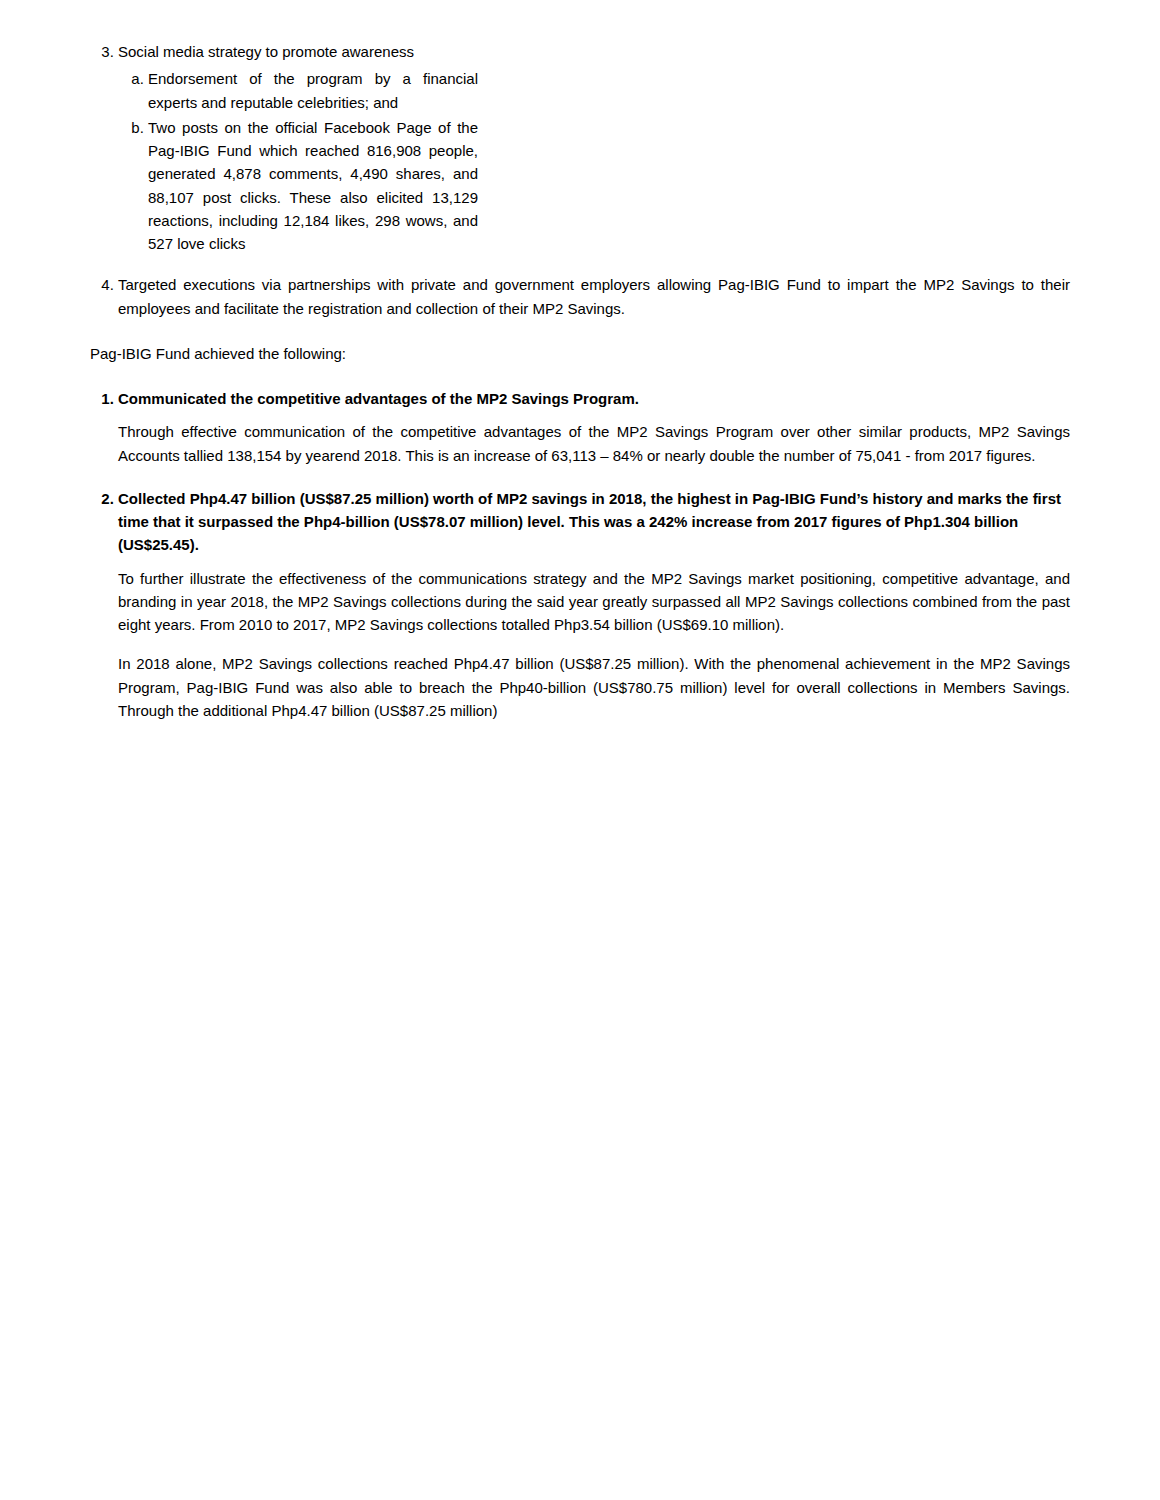Social media strategy to promote awareness
Endorsement of the program by a financial experts and reputable celebrities; and
Two posts on the official Facebook Page of the Pag-IBIG Fund which reached 816,908 people, generated 4,878 comments, 4,490 shares, and 88,107 post clicks. These also elicited 13,129 reactions, including 12,184 likes, 298 wows, and 527 love clicks
Targeted executions via partnerships with private and government employers allowing Pag-IBIG Fund to impart the MP2 Savings to their employees and facilitate the registration and collection of their MP2 Savings.
Pag-IBIG Fund achieved the following:
Communicated the competitive advantages of the MP2 Savings Program.
Through effective communication of the competitive advantages of the MP2 Savings Program over other similar products, MP2 Savings Accounts tallied 138,154 by yearend 2018. This is an increase of 63,113 – 84% or nearly double the number of 75,041 - from 2017 figures.
Collected Php4.47 billion (US$87.25 million) worth of MP2 savings in 2018, the highest in Pag-IBIG Fund’s history and marks the first time that it surpassed the Php4-billion (US$78.07 million) level. This was a 242% increase from 2017 figures of Php1.304 billion (US$25.45).
To further illustrate the effectiveness of the communications strategy and the MP2 Savings market positioning, competitive advantage, and branding in year 2018, the MP2 Savings collections during the said year greatly surpassed all MP2 Savings collections combined from the past eight years. From 2010 to 2017, MP2 Savings collections totalled Php3.54 billion (US$69.10 million).
In 2018 alone, MP2 Savings collections reached Php4.47 billion (US$87.25 million). With the phenomenal achievement in the MP2 Savings Program, Pag-IBIG Fund was also able to breach the Php40-billion (US$780.75 million) level for overall collections in Members Savings. Through the additional Php4.47 billion (US$87.25 million)